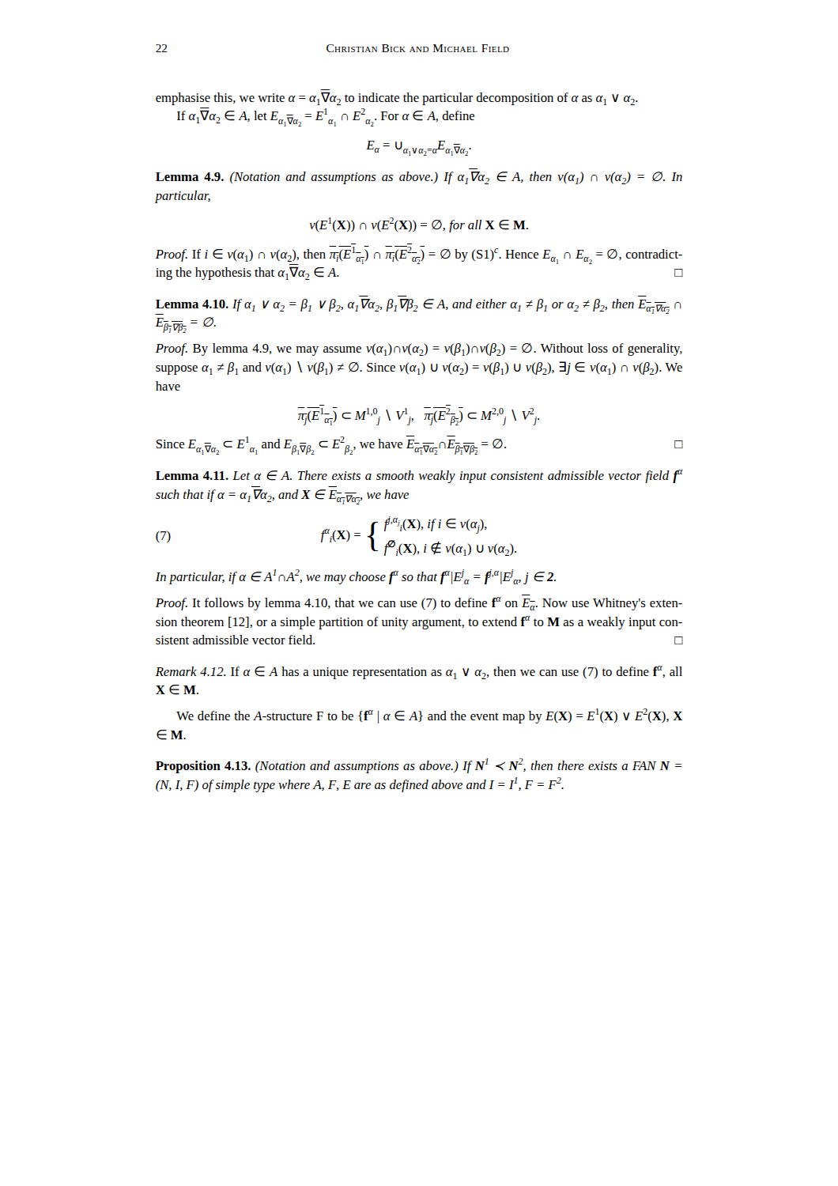22 Christian Bick and Michael Field
emphasise this, we write α = α1∇α2 to indicate the particular decomposition of α as α1 ∨ α2.
If α1∇α2 ∈ A, let Eα1∇α2 = E1α1 ∩ E2α2. For α ∈ A, define
Eα = ∪α1∨α2=αEα1∇α2.
Lemma 4.9. (Notation and assumptions as above.) If α1∇α2 ∈ A, then v(α1) ∩ v(α2) = ∅. In particular,
v(E1(X)) ∩ v(E2(X)) = ∅, for all X ∈ M.
Proof. If i ∈ v(α1) ∩ v(α2), then πi(E1α1) ∩ πi(E2α2) = ∅ by (S1)c. Hence Eα1 ∩ Eα2 = ∅, contradicting the hypothesis that α1∇α2 ∈ A. □
Lemma 4.10. If α1 ∨ α2 = β1 ∨ β2, α1∇α2, β1∇β2 ∈ A, and either α1 ≠ β1 or α2 ≠ β2, then Eα1∇α2 ∩ Eβ1∇β2 = ∅.
Proof. By lemma 4.9, we may assume v(α1)∩v(α2) = v(β1)∩v(β2) = ∅. Without loss of generality, suppose α1 ≠ β1 and v(α1) ∖ v(β1) ≠ ∅. Since v(α1) ∪ v(α2) = v(β1) ∪ v(β2), ∃j ∈ v(α1) ∩ v(β2). We have
πj(E1α1) ⊂ M1,0j ∖ V1j, πj(E2β2) ⊂ M2,0j ∖ V2j.
Since Eα1∇α2 ⊂ E1α1 and Eβ1∇β2 ⊂ E2β2, we have Eα1∇α2∩Eβ1∇β2 = ∅. □
Lemma 4.11. Let α ∈ A. There exists a smooth weakly input consistent admissible vector field fα such that if α = α1∇α2, and X ∈ Eα1∇α2, we have
(7) fαi(X) = { fj,αji(X), if i ∈ v(αj), f∅i(X), i ∉ v(α1) ∪ v(α2).
In particular, if α ∈ A1∩A2, we may choose fα so that fα|Ejα = fj,α|Ejα, j ∈ 2.
Proof. It follows by lemma 4.10, that we can use (7) to define fα on Eα. Now use Whitney's extension theorem [12], or a simple partition of unity argument, to extend fα to M as a weakly input consistent admissible vector field. □
Remark 4.12. If α ∈ A has a unique representation as α1 ∨ α2, then we can use (7) to define fα, all X ∈ M.
We define the A-structure F to be {fα | α ∈ A} and the event map by E(X) = E1(X) ∨ E2(X), X ∈ M.
Proposition 4.13. (Notation and assumptions as above.) If N1 ≺ N2, then there exists a FAN N = (N, I, F) of simple type where A, F, E are as defined above and I = I1, F = F2.